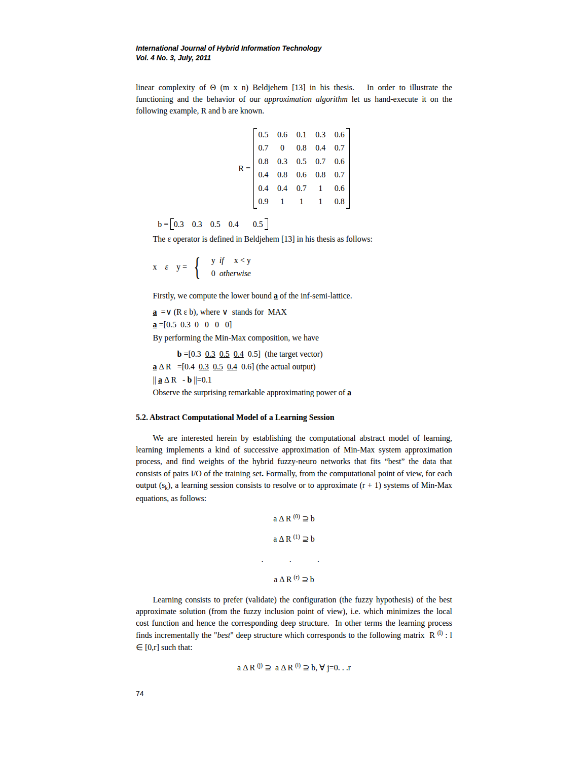International Journal of Hybrid Information Technology
Vol. 4 No. 3, July, 2011
linear complexity of Θ (m x n) Beldjehem [13] in his thesis. In order to illustrate the functioning and the behavior of our approximation algorithm let us hand-execute it on the following example, R and b are known.
R =
| 0.5 | 0.6 | 0.1 | 0.3 | 0.6 |
| 0.7 | 0 | 0.8 | 0.4 | 0.7 |
| 0.8 | 0.3 | 0.5 | 0.7 | 0.6 |
| 0.4 | 0.8 | 0.6 | 0.8 | 0.7 |
| 0.4 | 0.4 | 0.7 | 1 | 0.6 |
| 0.9 | 1 | 1 | 1 | 0.8 |
b = 0.3 0.3 0.5 0.4 0.5
The ε operator is defined in Beldjehem [13] in his thesis as follows:
x ε y = {
y if x < y
0 otherwise
Firstly, we compute the lower bound a of the inf-semi-lattice.
a =∨ (R ε b), where ∨ stands for MAX
a =[0.5 0.3 0 0 0 0]
By performing the Min-Max composition, we have
b =[0.3 0.3 0.5 0.4 0.5] (the target vector)
a Δ R =[0.4 0.3 0.5 0.4 0.6] (the actual output)
|| a Δ R - b ||=0.1
Observe the surprising remarkable approximating power of a
5.2. Abstract Computational Model of a Learning Session
We are interested herein by establishing the computational abstract model of learning, learning implements a kind of successive approximation of Min-Max system approximation process, and find weights of the hybrid fuzzy-neuro networks that fits “best” the data that consists of pairs I/O of the training set. Formally, from the computational point of view, for each output (sk), a learning session consists to resolve or to approximate (r + 1) systems of Min-Max equations, as follows:
a Δ R (0) ⊇ b
a Δ R (1) ⊇ b
. . .
a Δ R (r) ⊇ b
Learning consists to prefer (validate) the configuration (the fuzzy hypothesis) of the best approximate solution (from the fuzzy inclusion point of view), i.e. which minimizes the local cost function and hence the corresponding deep structure. In other terms the learning process finds incrementally the "best" deep structure which corresponds to the following matrix R (l) : l ∈ [0,r] such that:
a Δ R (j) ⊇ a Δ R (l) ⊇ b, ∀ j=0. . .r
74